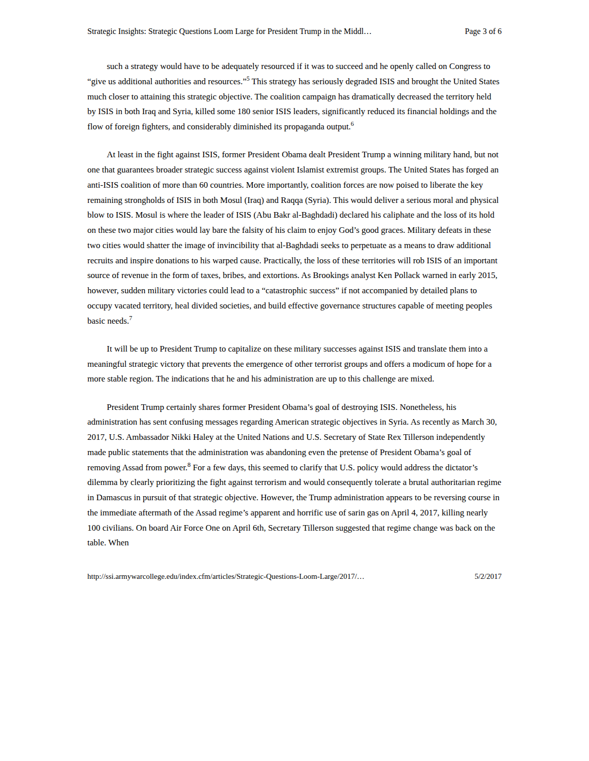Strategic Insights: Strategic Questions Loom Large for President Trump in the Middl… Page 3 of 6
such a strategy would have to be adequately resourced if it was to succeed and he openly called on Congress to “give us additional authorities and resources.”5 This strategy has seriously degraded ISIS and brought the United States much closer to attaining this strategic objective. The coalition campaign has dramatically decreased the territory held by ISIS in both Iraq and Syria, killed some 180 senior ISIS leaders, significantly reduced its financial holdings and the flow of foreign fighters, and considerably diminished its propaganda output.6
At least in the fight against ISIS, former President Obama dealt President Trump a winning military hand, but not one that guarantees broader strategic success against violent Islamist extremist groups. The United States has forged an anti-ISIS coalition of more than 60 countries. More importantly, coalition forces are now poised to liberate the key remaining strongholds of ISIS in both Mosul (Iraq) and Raqqa (Syria). This would deliver a serious moral and physical blow to ISIS. Mosul is where the leader of ISIS (Abu Bakr al-Baghdadi) declared his caliphate and the loss of its hold on these two major cities would lay bare the falsity of his claim to enjoy God’s good graces. Military defeats in these two cities would shatter the image of invincibility that al-Baghdadi seeks to perpetuate as a means to draw additional recruits and inspire donations to his warped cause. Practically, the loss of these territories will rob ISIS of an important source of revenue in the form of taxes, bribes, and extortions. As Brookings analyst Ken Pollack warned in early 2015, however, sudden military victories could lead to a “catastrophic success” if not accompanied by detailed plans to occupy vacated territory, heal divided societies, and build effective governance structures capable of meeting peoples basic needs.7
It will be up to President Trump to capitalize on these military successes against ISIS and translate them into a meaningful strategic victory that prevents the emergence of other terrorist groups and offers a modicum of hope for a more stable region. The indications that he and his administration are up to this challenge are mixed.
President Trump certainly shares former President Obama’s goal of destroying ISIS. Nonetheless, his administration has sent confusing messages regarding American strategic objectives in Syria. As recently as March 30, 2017, U.S. Ambassador Nikki Haley at the United Nations and U.S. Secretary of State Rex Tillerson independently made public statements that the administration was abandoning even the pretense of President Obama’s goal of removing Assad from power.8 For a few days, this seemed to clarify that U.S. policy would address the dictator’s dilemma by clearly prioritizing the fight against terrorism and would consequently tolerate a brutal authoritarian regime in Damascus in pursuit of that strategic objective. However, the Trump administration appears to be reversing course in the immediate aftermath of the Assad regime’s apparent and horrific use of sarin gas on April 4, 2017, killing nearly 100 civilians. On board Air Force One on April 6th, Secretary Tillerson suggested that regime change was back on the table. When
http://ssi.armywarcollege.edu/index.cfm/articles/Strategic-Questions-Loom-Large/2017/… 5/2/2017